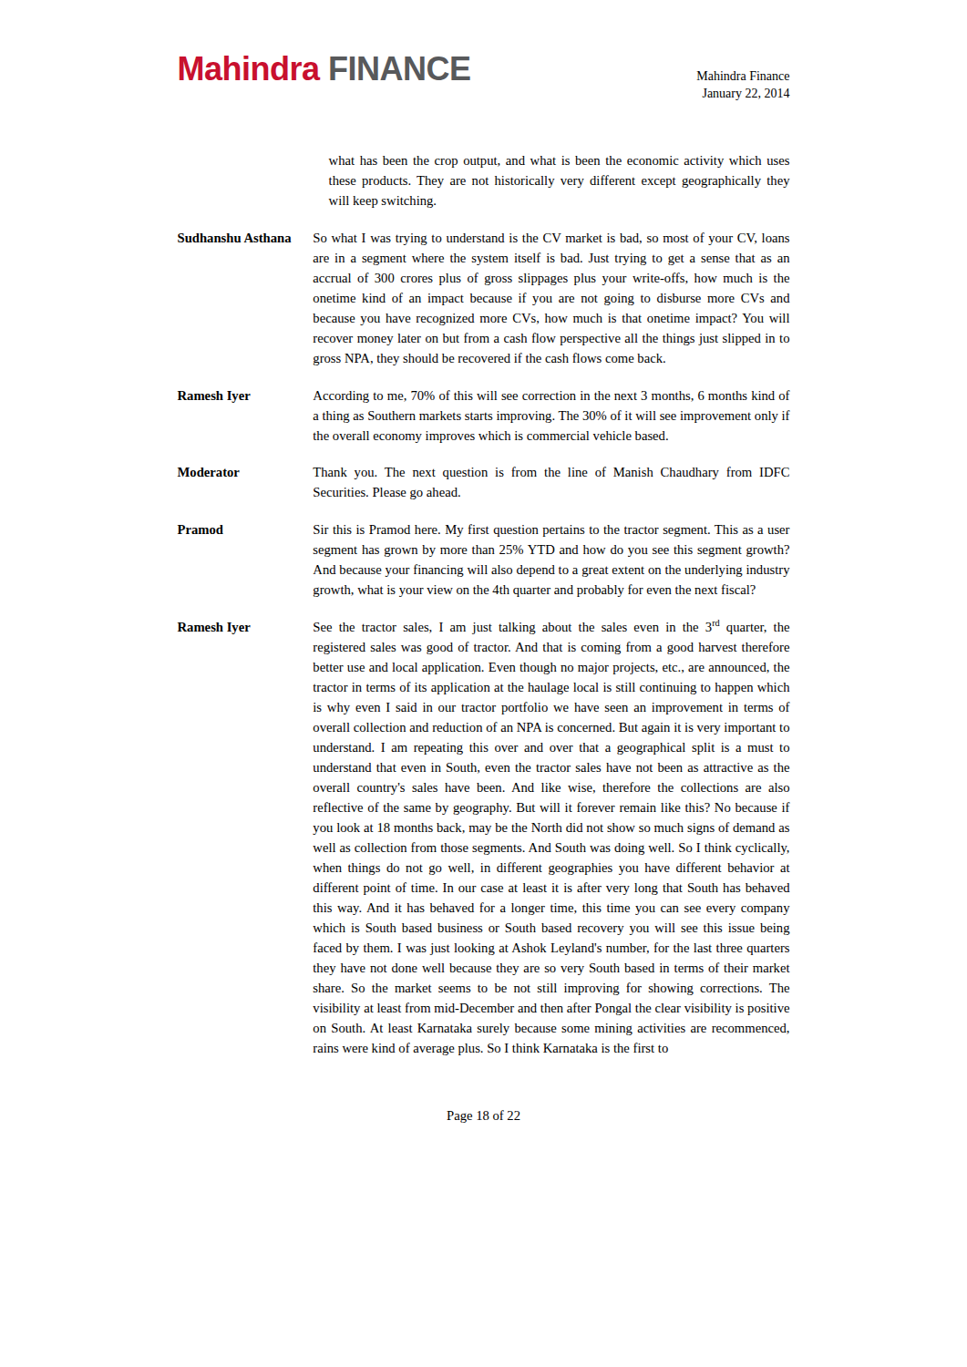Mahindra FINANCE
Mahindra Finance
January 22, 2014
what has been the crop output, and what is been the economic activity which uses these products. They are not historically very different except geographically they will keep switching.
| Sudhanshu Asthana | So what I was trying to understand is the CV market is bad, so most of your CV, loans are in a segment where the system itself is bad. Just trying to get a sense that as an accrual of 300 crores plus of gross slippages plus your write-offs, how much is the onetime kind of an impact because if you are not going to disburse more CVs and because you have recognized more CVs, how much is that onetime impact? You will recover money later on but from a cash flow perspective all the things just slipped in to gross NPA, they should be recovered if the cash flows come back. |
| Ramesh Iyer | According to me, 70% of this will see correction in the next 3 months, 6 months kind of a thing as Southern markets starts improving. The 30% of it will see improvement only if the overall economy improves which is commercial vehicle based. |
| Moderator | Thank you. The next question is from the line of Manish Chaudhary from IDFC Securities. Please go ahead. |
| Pramod | Sir this is Pramod here. My first question pertains to the tractor segment. This as a user segment has grown by more than 25% YTD and how do you see this segment growth? And because your financing will also depend to a great extent on the underlying industry growth, what is your view on the 4th quarter and probably for even the next fiscal? |
| Ramesh Iyer | See the tractor sales, I am just talking about the sales even in the 3 rd quarter, the registered sales was good of tractor. And that is coming from a good harvest therefore better use and local application. Even though no major projects, etc., are announced, the tractor in terms of its application at the haulage local is still continuing to happen which is why even I said in our tractor portfolio we have seen an improvement in terms of overall collection and reduction of an NPA is concerned. But again it is very important to understand. I am repeating this over and over that a geographical split is a must to understand that even in South, even the tractor sales have not been as attractive as the overall country's sales have been. And like wise, therefore the collections are also reflective of the same by geography. But will it forever remain like this? No because if you look at 18 months back, may be the North did not show so much signs of demand as well as collection from those segments. And South was doing well. So I think cyclically, when things do not go well, in different geographies you have different behavior at different point of time. In our case at least it is after very long that South has behaved this way. And it has behaved for a longer time, this time you can see every company which is South based business or South based recovery you will see this issue being faced by them. I was just looking at Ashok Leyland's number, for the last three quarters they have not done well because they are so very South based in terms of their market share. So the market seems to be not still improving for showing corrections. The visibility at least from mid-December and then after Pongal the clear visibility is positive on South. At least Karnataka surely because some mining activities are recommenced, rains were kind of average plus. So I think Karnataka is the first to |
Page 18 of 22